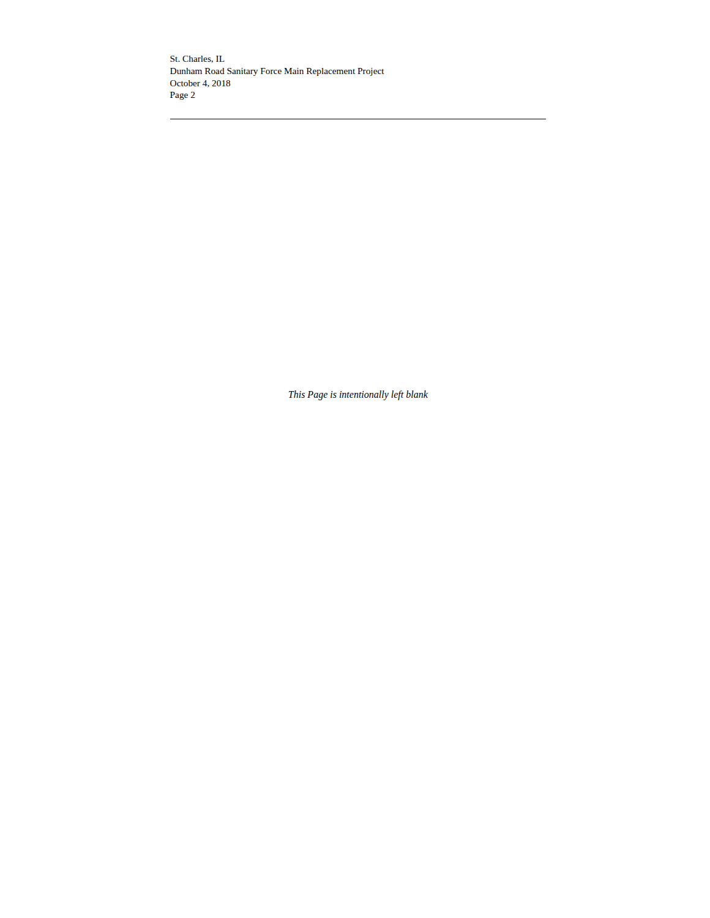St. Charles, IL
Dunham Road Sanitary Force Main Replacement Project
October 4, 2018
Page 2
This Page is intentionally left blank